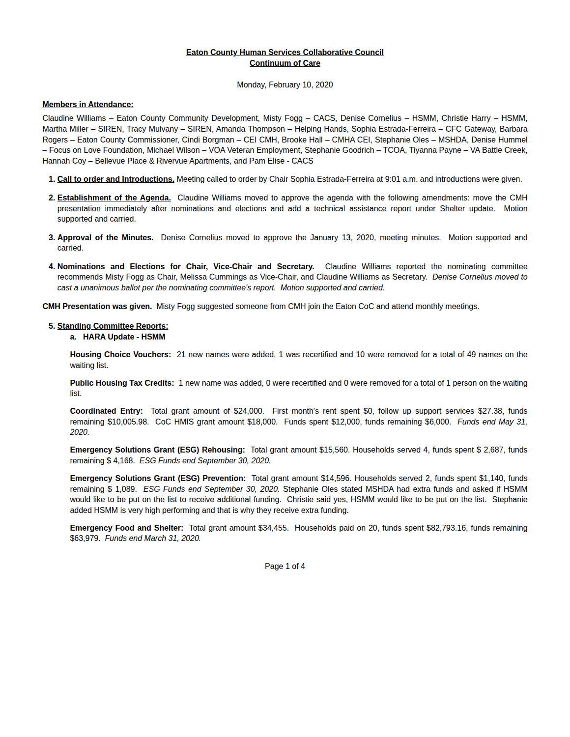Eaton County Human Services Collaborative Council
Continuum of Care
Monday, February 10, 2020
Members in Attendance:
Claudine Williams – Eaton County Community Development, Misty Fogg – CACS, Denise Cornelius – HSMM, Christie Harry – HSMM, Martha Miller – SIREN, Tracy Mulvany – SIREN, Amanda Thompson – Helping Hands, Sophia Estrada-Ferreira – CFC Gateway, Barbara Rogers – Eaton County Commissioner, Cindi Borgman – CEI CMH, Brooke Hall – CMHA CEI, Stephanie Oles – MSHDA, Denise Hummel – Focus on Love Foundation, Michael Wilson – VOA Veteran Employment, Stephanie Goodrich – TCOA, Tiyanna Payne – VA Battle Creek, Hannah Coy – Bellevue Place & Rivervue Apartments, and Pam Elise - CACS
Call to order and Introductions. Meeting called to order by Chair Sophia Estrada-Ferreira at 9:01 a.m. and introductions were given.
Establishment of the Agenda. Claudine Williams moved to approve the agenda with the following amendments: move the CMH presentation immediately after nominations and elections and add a technical assistance report under Shelter update. Motion supported and carried.
Approval of the Minutes. Denise Cornelius moved to approve the January 13, 2020, meeting minutes. Motion supported and carried.
Nominations and Elections for Chair, Vice-Chair and Secretary. Claudine Williams reported the nominating committee recommends Misty Fogg as Chair, Melissa Cummings as Vice-Chair, and Claudine Williams as Secretary. Denise Cornelius moved to cast a unanimous ballot per the nominating committee's report. Motion supported and carried.
CMH Presentation was given. Misty Fogg suggested someone from CMH join the Eaton CoC and attend monthly meetings.
Standing Committee Reports:
a. HARA Update - HSMM
Housing Choice Vouchers: 21 new names were added, 1 was recertified and 10 were removed for a total of 49 names on the waiting list.
Public Housing Tax Credits: 1 new name was added, 0 were recertified and 0 were removed for a total of 1 person on the waiting list.
Coordinated Entry: Total grant amount of $24,000. First month's rent spent $0, follow up support services $27.38, funds remaining $10,005.98. CoC HMIS grant amount $18,000. Funds spent $12,000, funds remaining $6,000. Funds end May 31, 2020.
Emergency Solutions Grant (ESG) Rehousing: Total grant amount $15,560. Households served 4, funds spent $ 2,687, funds remaining $ 4,168. ESG Funds end September 30, 2020.
Emergency Solutions Grant (ESG) Prevention: Total grant amount $14,596. Households served 2, funds spent $1,140, funds remaining $ 1,089. ESG Funds end September 30, 2020. Stephanie Oles stated MSHDA had extra funds and asked if HSMM would like to be put on the list to receive additional funding. Christie said yes, HSMM would like to be put on the list. Stephanie added HSMM is very high performing and that is why they receive extra funding.
Emergency Food and Shelter: Total grant amount $34,455. Households paid on 20, funds spent $82,793.16, funds remaining $63,979. Funds end March 31, 2020.
Page 1 of 4